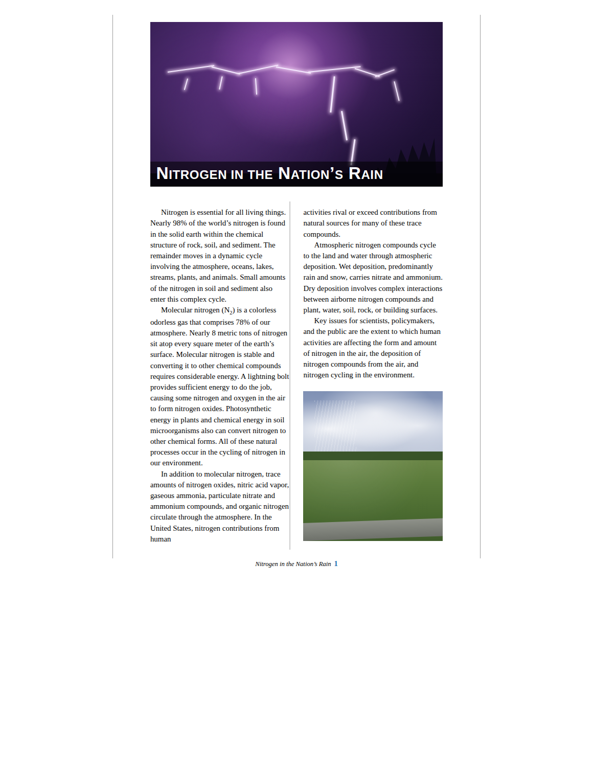NITROGEN IN THE NATION’S RAIN
Nitrogen is essential for all living things. Nearly 98% of the world’s nitrogen is found in the solid earth within the chemical structure of rock, soil, and sediment. The remainder moves in a dynamic cycle involving the atmosphere, oceans, lakes, streams, plants, and animals. Small amounts of the nitrogen in soil and sediment also enter this complex cycle.
Molecular nitrogen (N2) is a colorless odorless gas that comprises 78% of our atmosphere. Nearly 8 metric tons of nitrogen sit atop every square meter of the earth’s surface. Molecular nitrogen is stable and converting it to other chemical compounds requires considerable energy. A lightning bolt provides sufficient energy to do the job, causing some nitrogen and oxygen in the air to form nitrogen oxides. Photosynthetic energy in plants and chemical energy in soil microorganisms also can convert nitrogen to other chemical forms. All of these natural processes occur in the cycling of nitrogen in our environment.
In addition to molecular nitrogen, trace amounts of nitrogen oxides, nitric acid vapor, gaseous ammonia, particulate nitrate and ammonium compounds, and organic nitrogen circulate through the atmosphere. In the United States, nitrogen contributions from human
activities rival or exceed contributions from natural sources for many of these trace compounds.
Atmospheric nitrogen compounds cycle to the land and water through atmospheric deposition. Wet deposition, predominantly rain and snow, carries nitrate and ammonium. Dry deposition involves complex interactions between airborne nitrogen compounds and plant, water, soil, rock, or building surfaces.
Key issues for scientists, policymakers, and the public are the extent to which human activities are affecting the form and amount of nitrogen in the air, the deposition of nitrogen compounds from the air, and nitrogen cycling in the environment.
Nitrogen in the Nation’s Rain1